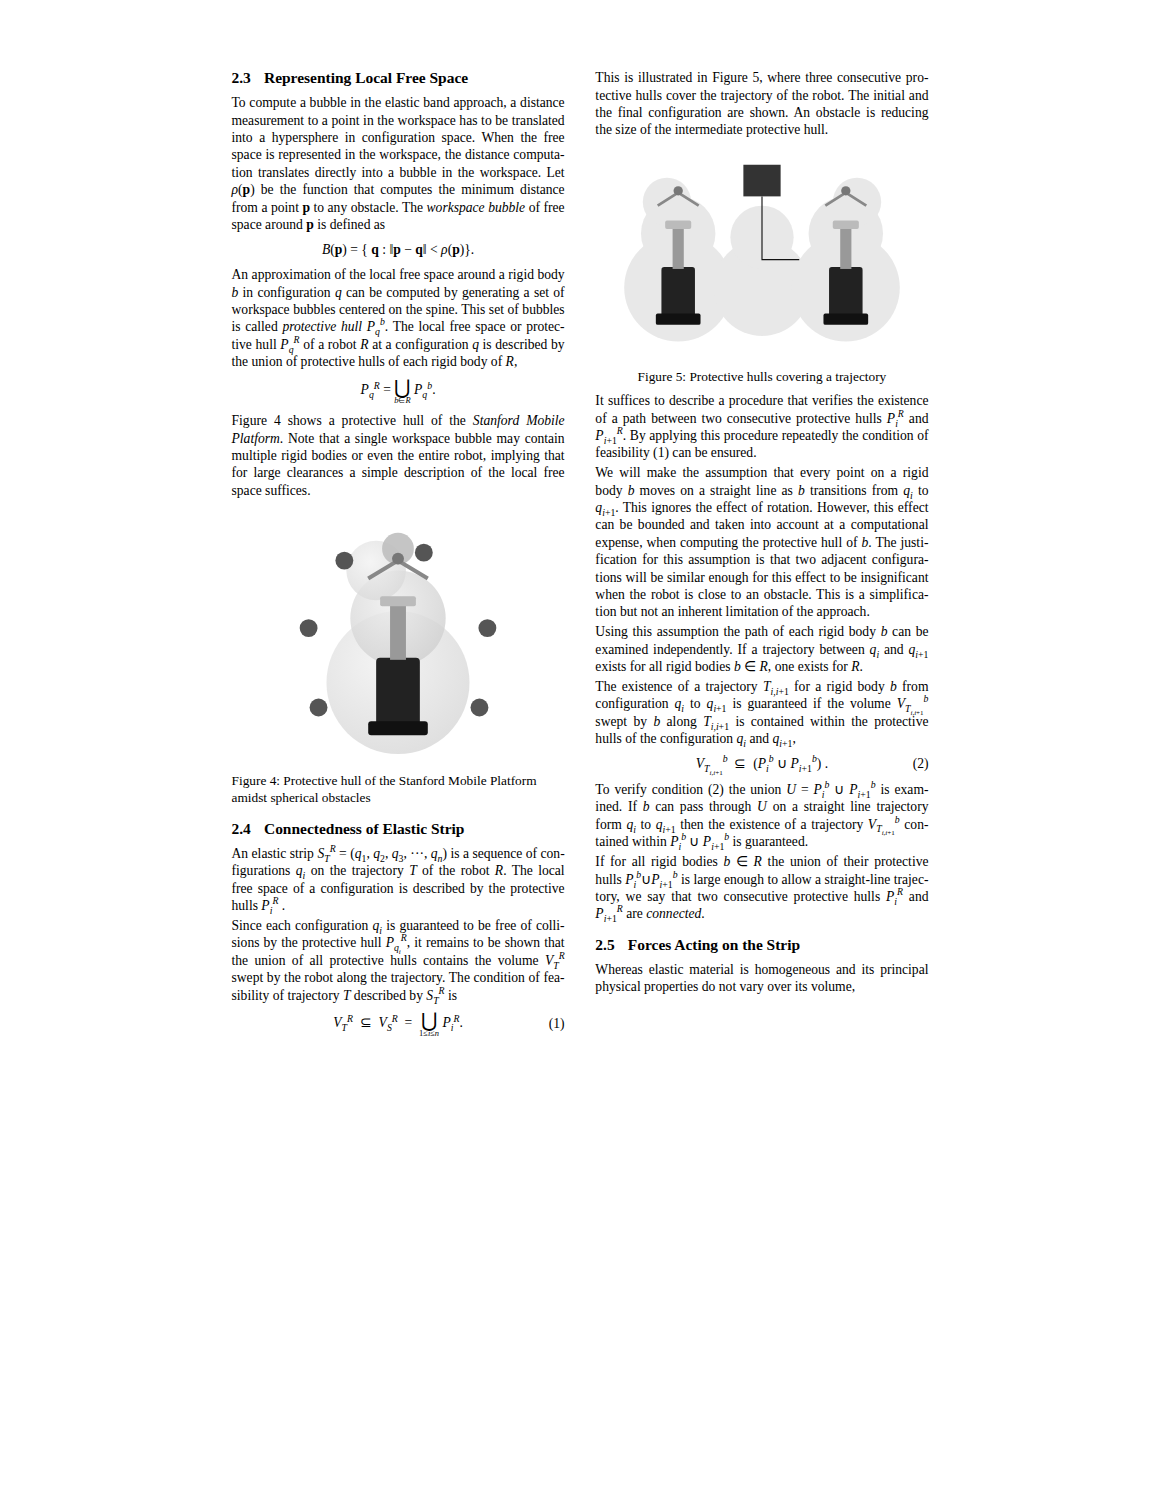2.3 Representing Local Free Space
To compute a bubble in the elastic band approach, a distance measurement to a point in the workspace has to be translated into a hypersphere in configuration space. When the free space is represented in the workspace, the distance computation translates directly into a bubble in the workspace. Let ρ(p) be the function that computes the minimum distance from a point p to any obstacle. The workspace bubble of free space around p is defined as
B(p) = { q : ‖p − q‖ < ρ(p)}.
An approximation of the local free space around a rigid body b in configuration q can be computed by generating a set of workspace bubbles centered on the spine. This set of bubbles is called protective hull Pqb. The local free space or protective hull PqR of a robot R at a configuration q is described by the union of protective hulls of each rigid body of R,
PqR = ⋃b∈R Pqb.
Figure 4 shows a protective hull of the Stanford Mobile Platform. Note that a single workspace bubble may contain multiple rigid bodies or even the entire robot, implying that for large clearances a simple description of the local free space suffices.
Figure 4: Protective hull of the Stanford Mobile Platform amidst spherical obstacles
2.4 Connectedness of Elastic Strip
An elastic strip STR = (q1, q2, q3, ···, qn) is a sequence of configurations qi on the trajectory T of the robot R. The local free space of a configuration is described by the protective hulls PiR .
Since each configuration qi is guaranteed to be free of collisions by the protective hull PqiR, it remains to be shown that the union of all protective hulls contains the volume VTR swept by the robot along the trajectory. The condition of feasibility of trajectory T described by STR is
VTR ⊆ VSR = ⋃1≤i≤n PiR. (1)
This is illustrated in Figure 5, where three consecutive protective hulls cover the trajectory of the robot. The initial and the final configuration are shown. An obstacle is reducing the size of the intermediate protective hull.
Figure 5: Protective hulls covering a trajectory
It suffices to describe a procedure that verifies the existence of a path between two consecutive protective hulls PiR and Pi+1R. By applying this procedure repeatedly the condition of feasibility (1) can be ensured.
We will make the assumption that every point on a rigid body b moves on a straight line as b transitions from qi to qi+1. This ignores the effect of rotation. However, this effect can be bounded and taken into account at a computational expense, when computing the protective hull of b. The justification for this assumption is that two adjacent configurations will be similar enough for this effect to be insignificant when the robot is close to an obstacle. This is a simplification but not an inherent limitation of the approach.
Using this assumption the path of each rigid body b can be examined independently. If a trajectory between qi and qi+1 exists for all rigid bodies b ∈ R, one exists for R.
The existence of a trajectory Ti,i+1 for a rigid body b from configuration qi to qi+1 is guaranteed if the volume VTi,i+1b swept by b along Ti,i+1 is contained within the protective hulls of the configuration qi and qi+1,
VTi,i+1b ⊆ (Pib ∪ Pi+1b) . (2)
To verify condition (2) the union U = Pib ∪ Pi+1b is examined. If b can pass through U on a straight line trajectory form qi to qi+1 then the existence of a trajectory VTi,i+1b contained within Pib ∪ Pi+1b is guaranteed.
If for all rigid bodies b ∈ R the union of their protective hulls Pib∪Pi+1b is large enough to allow a straight-line trajectory, we say that two consecutive protective hulls PiR and Pi+1R are connected.
2.5 Forces Acting on the Strip
Whereas elastic material is homogeneous and its principal physical properties do not vary over its volume,